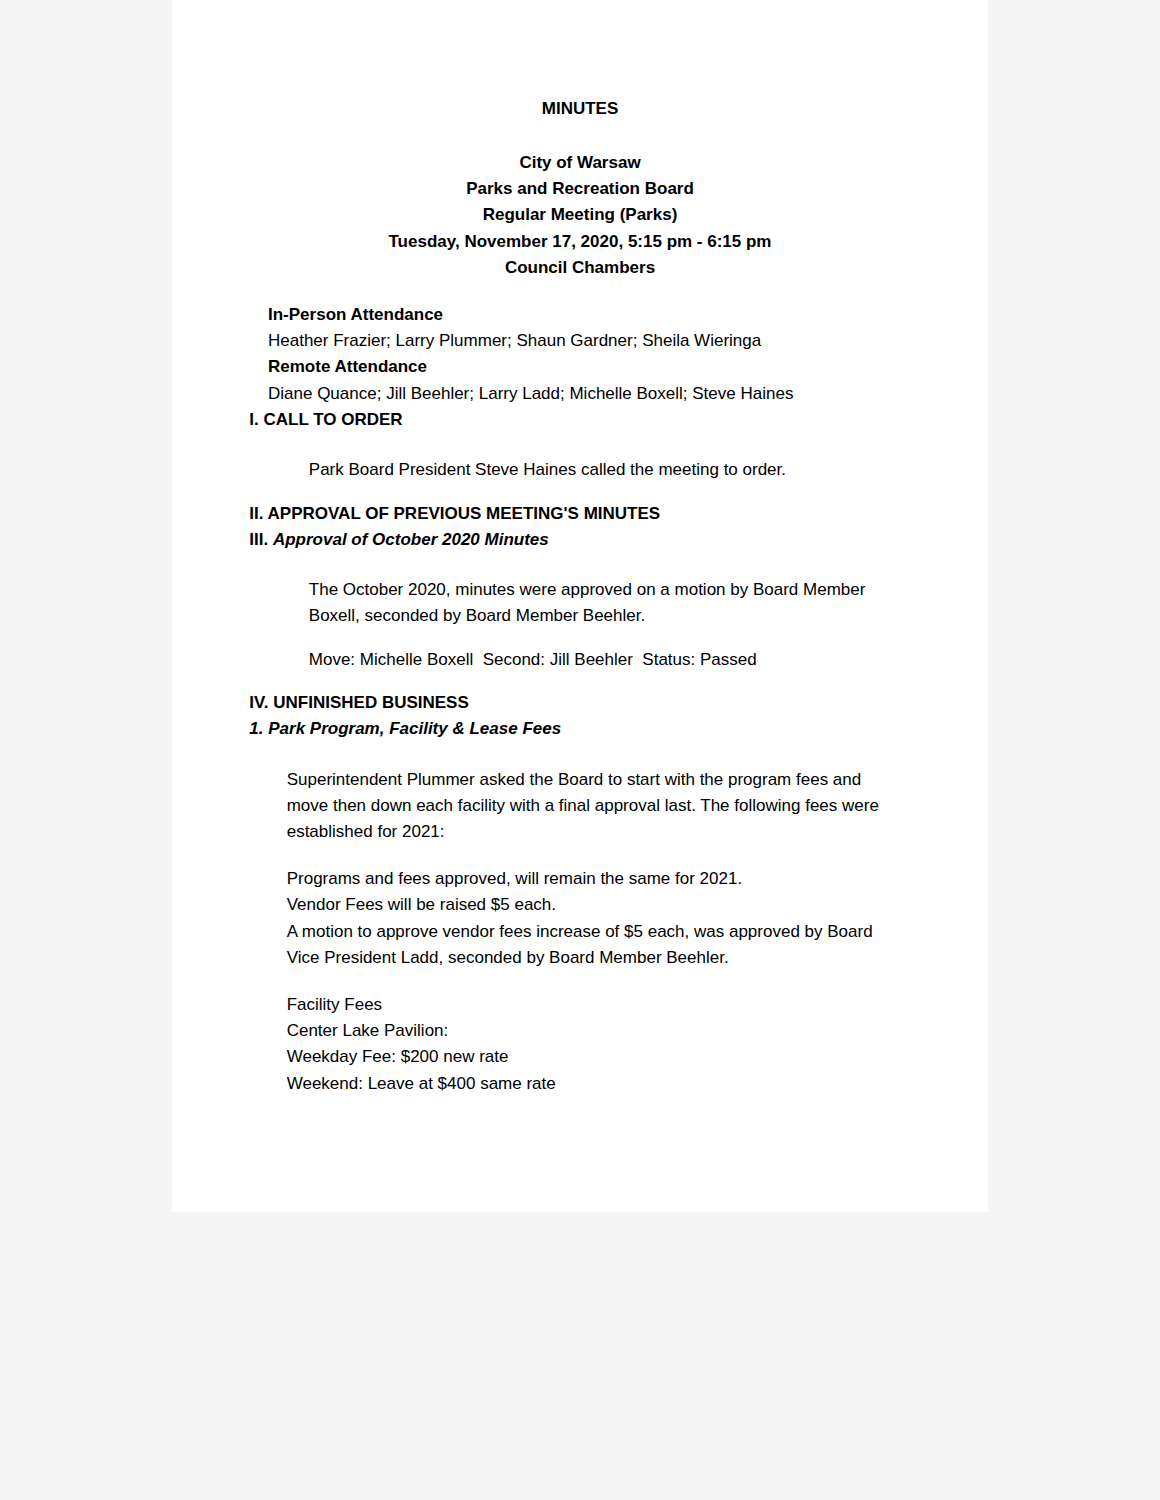MINUTES
City of Warsaw
Parks and Recreation Board
Regular Meeting (Parks)
Tuesday, November 17, 2020, 5:15 pm - 6:15 pm
Council Chambers
In-Person Attendance
Heather Frazier; Larry Plummer; Shaun Gardner; Sheila Wieringa
Remote Attendance
Diane Quance; Jill Beehler; Larry Ladd; Michelle Boxell; Steve Haines
I. CALL TO ORDER
Park Board President Steve Haines called the meeting to order.
II. APPROVAL OF PREVIOUS MEETING'S MINUTES
III. Approval of October 2020 Minutes
The October 2020, minutes were approved on a motion by Board Member Boxell, seconded by Board Member Beehler.
Move: Michelle Boxell Second: Jill Beehler Status: Passed
IV. UNFINISHED BUSINESS
1. Park Program, Facility & Lease Fees
Superintendent Plummer asked the Board to start with the program fees and move then down each facility with a final approval last. The following fees were established for 2021:
Programs and fees approved, will remain the same for 2021.
Vendor Fees will be raised $5 each.
A motion to approve vendor fees increase of $5 each, was approved by Board Vice President Ladd, seconded by Board Member Beehler.
Facility Fees
Center Lake Pavilion:
Weekday Fee: $200 new rate
Weekend: Leave at $400 same rate